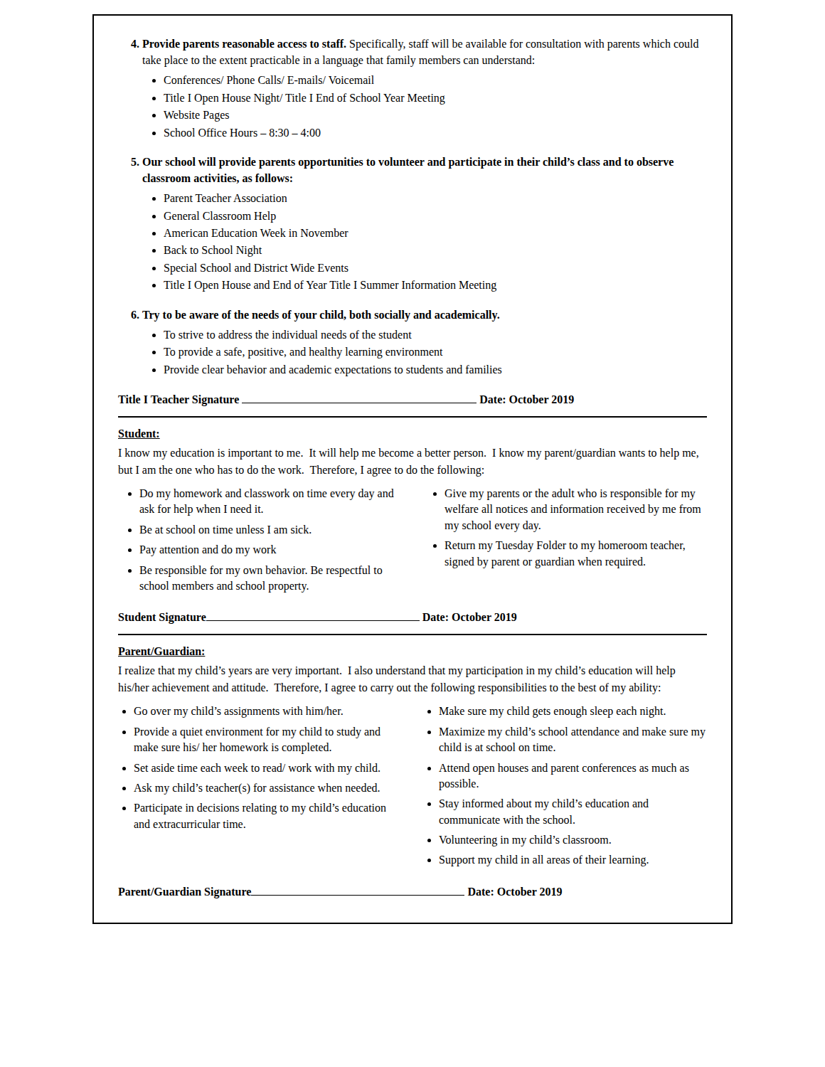Provide parents reasonable access to staff. Specifically, staff will be available for consultation with parents which could take place to the extent practicable in a language that family members can understand:
Conferences/ Phone Calls/ E-mails/ Voicemail
Title I Open House Night/ Title I End of School Year Meeting
Website Pages
School Office Hours – 8:30 – 4:00
Our school will provide parents opportunities to volunteer and participate in their child’s class and to observe classroom activities, as follows:
Parent Teacher Association
General Classroom Help
American Education Week in November
Back to School Night
Special School and District Wide Events
Title I Open House and End of Year Title I Summer Information Meeting
Try to be aware of the needs of your child, both socially and academically.
To strive to address the individual needs of the student
To provide a safe, positive, and healthy learning environment
Provide clear behavior and academic expectations to students and families
Title I Teacher Signature Date: October 2019
Student:
I know my education is important to me. It will help me become a better person. I know my parent/guardian wants to help me, but I am the one who has to do the work. Therefore, I agree to do the following:
Do my homework and classwork on time every day and ask for help when I need it.
Be at school on time unless I am sick.
Pay attention and do my work
Be responsible for my own behavior. Be respectful to school members and school property.
Give my parents or the adult who is responsible for my welfare all notices and information received by me from my school every day.
Return my Tuesday Folder to my homeroom teacher, signed by parent or guardian when required.
Student Signature Date: October 2019
Parent/Guardian:
I realize that my child’s years are very important. I also understand that my participation in my child’s education will help his/her achievement and attitude. Therefore, I agree to carry out the following responsibilities to the best of my ability:
Go over my child’s assignments with him/her.
Provide a quiet environment for my child to study and make sure his/ her homework is completed.
Set aside time each week to read/ work with my child.
Ask my child’s teacher(s) for assistance when needed.
Participate in decisions relating to my child’s education and extracurricular time.
Make sure my child gets enough sleep each night.
Maximize my child’s school attendance and make sure my child is at school on time.
Attend open houses and parent conferences as much as possible.
Stay informed about my child’s education and communicate with the school.
Volunteering in my child’s classroom.
Support my child in all areas of their learning.
Parent/Guardian Signature Date: October 2019